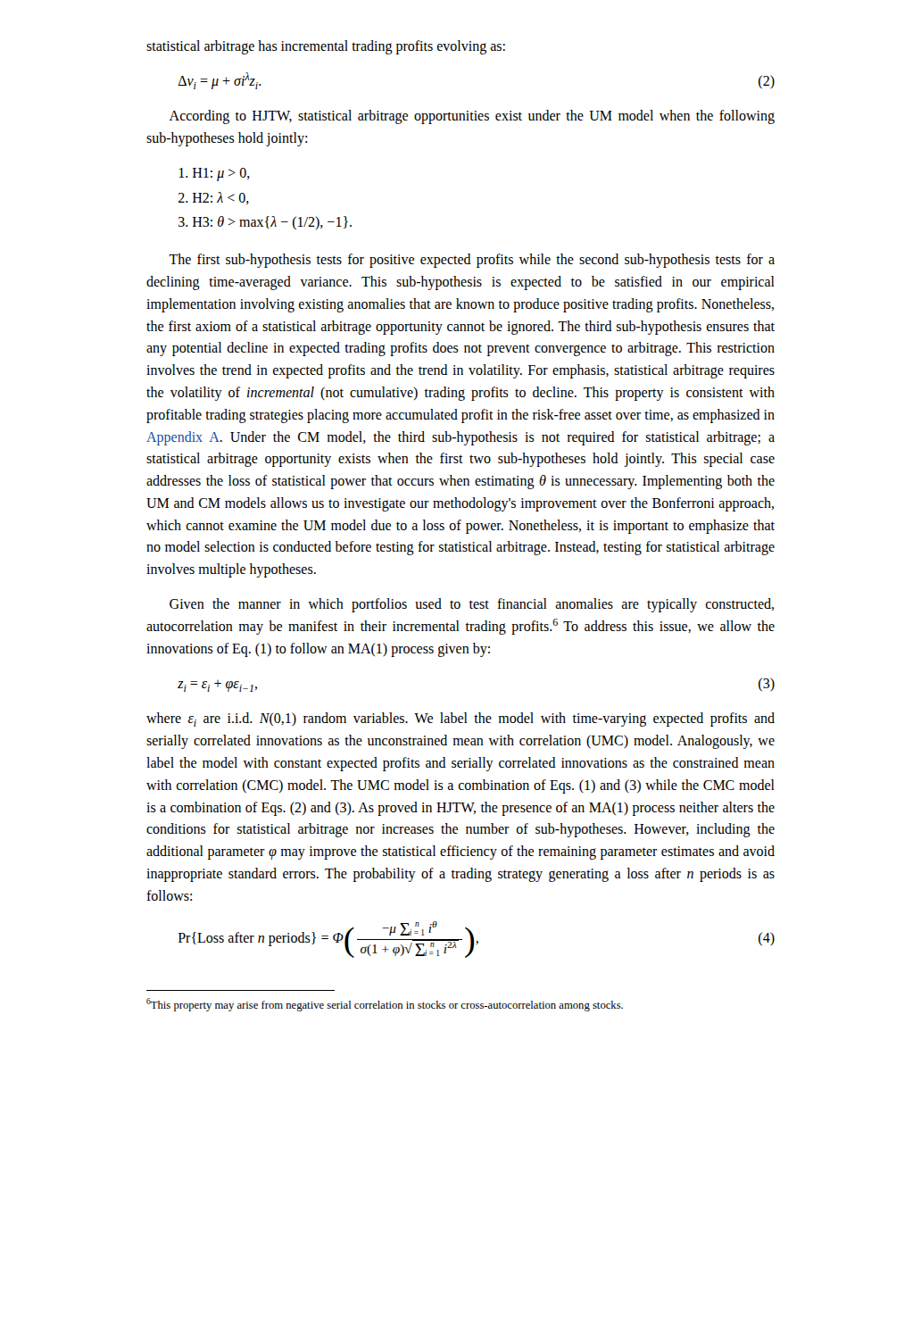statistical arbitrage has incremental trading profits evolving as:
Δvi = μ + σiλzi. (2)
According to HJTW, statistical arbitrage opportunities exist under the UM model when the following sub-hypotheses hold jointly:
1. H1: μ > 0,
2. H2: λ < 0,
3. H3: θ > max{λ − (1/2), −1}.
The first sub-hypothesis tests for positive expected profits while the second sub-hypothesis tests for a declining time-averaged variance. This sub-hypothesis is expected to be satisfied in our empirical implementation involving existing anomalies that are known to produce positive trading profits. Nonetheless, the first axiom of a statistical arbitrage opportunity cannot be ignored. The third sub-hypothesis ensures that any potential decline in expected trading profits does not prevent convergence to arbitrage. This restriction involves the trend in expected profits and the trend in volatility. For emphasis, statistical arbitrage requires the volatility of incremental (not cumulative) trading profits to decline. This property is consistent with profitable trading strategies placing more accumulated profit in the risk-free asset over time, as emphasized in Appendix A. Under the CM model, the third sub-hypothesis is not required for statistical arbitrage; a statistical arbitrage opportunity exists when the first two sub-hypotheses hold jointly. This special case addresses the loss of statistical power that occurs when estimating θ is unnecessary. Implementing both the UM and CM models allows us to investigate our methodology's improvement over the Bonferroni approach, which cannot examine the UM model due to a loss of power. Nonetheless, it is important to emphasize that no model selection is conducted before testing for statistical arbitrage. Instead, testing for statistical arbitrage involves multiple hypotheses.
Given the manner in which portfolios used to test financial anomalies are typically constructed, autocorrelation may be manifest in their incremental trading profits.6 To address this issue, we allow the innovations of Eq. (1) to follow an MA(1) process given by:
zi = εi + φεi−1, (3)
where εi are i.i.d. N(0,1) random variables. We label the model with time-varying expected profits and serially correlated innovations as the unconstrained mean with correlation (UMC) model. Analogously, we label the model with constant expected profits and serially correlated innovations as the constrained mean with correlation (CMC) model. The UMC model is a combination of Eqs. (1) and (3) while the CMC model is a combination of Eqs. (2) and (3). As proved in HJTW, the presence of an MA(1) process neither alters the conditions for statistical arbitrage nor increases the number of sub-hypotheses. However, including the additional parameter φ may improve the statistical efficiency of the remaining parameter estimates and avoid inappropriate standard errors. The probability of a trading strategy generating a loss after n periods is as follows:
Pr{Loss after n periods} = Φ(−μ Σni = 1 iθ σ(1 + φ)√Σni = 1 i2λ), (4)
6This property may arise from negative serial correlation in stocks or cross-autocorrelation among stocks.